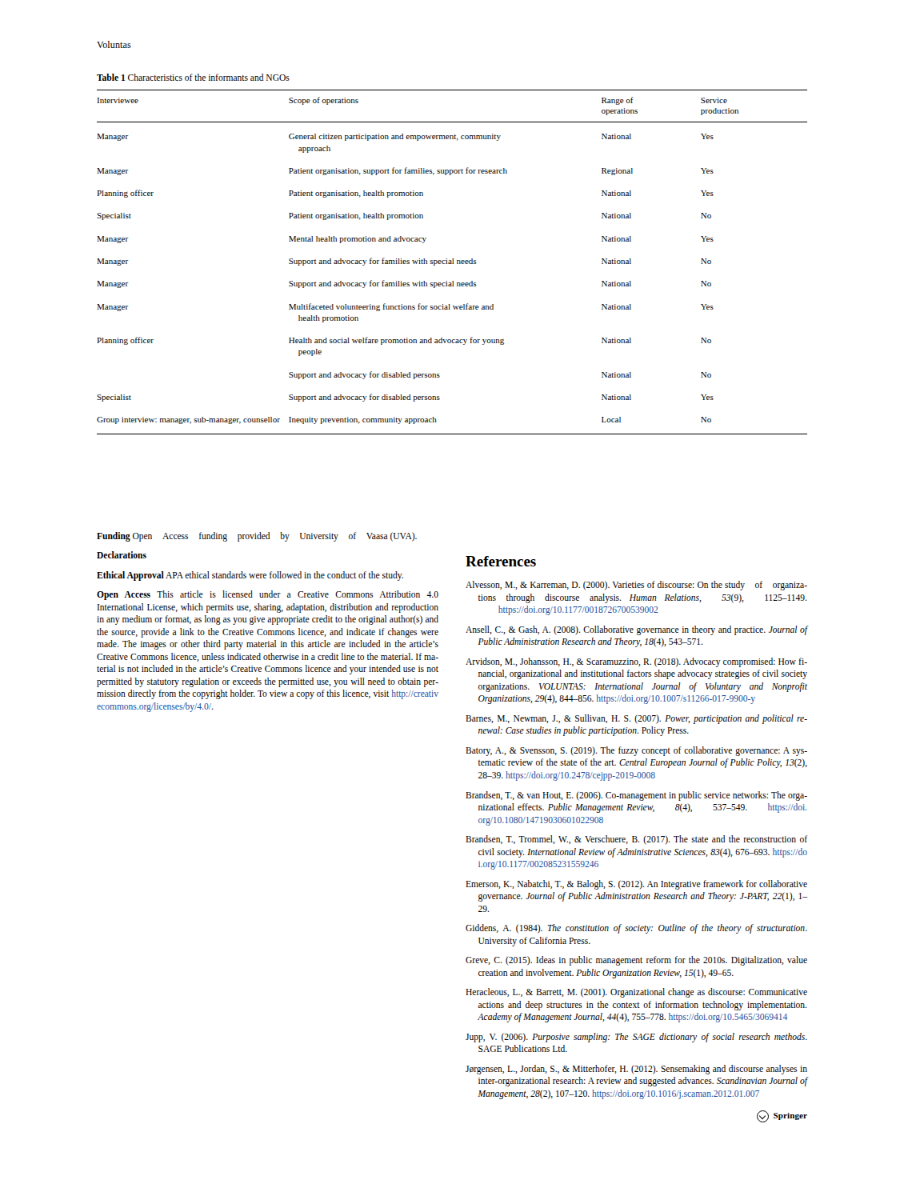Voluntas
Table 1 Characteristics of the informants and NGOs
| Interviewee | Scope of operations | Range of operations | Service production |
| --- | --- | --- | --- |
| Manager | General citizen participation and empowerment, community approach | National | Yes |
| Manager | Patient organisation, support for families, support for research | Regional | Yes |
| Planning officer | Patient organisation, health promotion | National | Yes |
| Specialist | Patient organisation, health promotion | National | No |
| Manager | Mental health promotion and advocacy | National | Yes |
| Manager | Support and advocacy for families with special needs | National | No |
| Manager | Support and advocacy for families with special needs | National | No |
| Manager | Multifaceted volunteering functions for social welfare and health promotion | National | Yes |
| Planning officer | Health and social welfare promotion and advocacy for young people | National | No |
| | Support and advocacy for disabled persons | National | No |
| Specialist | Support and advocacy for disabled persons | National | Yes |
| Group interview: manager, sub-manager, counsellor | Inequity prevention, community approach | Local | No |
Funding Open Access funding provided by University of Vaasa (UVA).
Declarations
Ethical Approval APA ethical standards were followed in the conduct of the study.
Open Access This article is licensed under a Creative Commons Attribution 4.0 International License, which permits use, sharing, adaptation, distribution and reproduction in any medium or format, as long as you give appropriate credit to the original author(s) and the source, provide a link to the Creative Commons licence, and indicate if changes were made. The images or other third party material in this article are included in the article’s Creative Commons licence, unless indicated otherwise in a credit line to the material. If material is not included in the article’s Creative Commons licence and your intended use is not permitted by statutory regulation or exceeds the permitted use, you will need to obtain permission directly from the copyright holder. To view a copy of this licence, visit http://creativecommons.org/licenses/by/4.0/.
References
Alvesson, M., & Karreman, D. (2000). Varieties of discourse: On the study of organizations through discourse analysis. Human Relations, 53(9), 1125–1149. https://doi.org/10.1177/0018726700539002
Ansell, C., & Gash, A. (2008). Collaborative governance in theory and practice. Journal of Public Administration Research and Theory, 18(4), 543–571.
Arvidson, M., Johansson, H., & Scaramuzzino, R. (2018). Advocacy compromised: How financial, organizational and institutional factors shape advocacy strategies of civil society organizations. VOLUNTAS: International Journal of Voluntary and Nonprofit Organizations, 29(4), 844–856. https://doi.org/10.1007/s11266-017-9900-y
Barnes, M., Newman, J., & Sullivan, H. S. (2007). Power, participation and political renewal: Case studies in public participation. Policy Press.
Batory, A., & Svensson, S. (2019). The fuzzy concept of collaborative governance: A systematic review of the state of the art. Central European Journal of Public Policy, 13(2), 28–39. https://doi.org/10.2478/cejpp-2019-0008
Brandsen, T., & van Hout, E. (2006). Co-management in public service networks: The organizational effects. Public Management Review, 8(4), 537–549. https://doi.org/10.1080/14719030601022908
Brandsen, T., Trommel, W., & Verschuere, B. (2017). The state and the reconstruction of civil society. International Review of Administrative Sciences, 83(4), 676–693. https://doi.org/10.1177/002085231559246
Emerson, K., Nabatchi, T., & Balogh, S. (2012). An Integrative framework for collaborative governance. Journal of Public Administration Research and Theory: J-PART, 22(1), 1–29.
Giddens, A. (1984). The constitution of society: Outline of the theory of structuration. University of California Press.
Greve, C. (2015). Ideas in public management reform for the 2010s. Digitalization, value creation and involvement. Public Organization Review, 15(1), 49–65.
Heracleous, L., & Barrett, M. (2001). Organizational change as discourse: Communicative actions and deep structures in the context of information technology implementation. Academy of Management Journal, 44(4), 755–778. https://doi.org/10.5465/3069414
Jupp, V. (2006). Purposive sampling: The SAGE dictionary of social research methods. SAGE Publications Ltd.
Jørgensen, L., Jordan, S., & Mitterhofer, H. (2012). Sensemaking and discourse analyses in inter-organizational research: A review and suggested advances. Scandinavian Journal of Management, 28(2), 107–120. https://doi.org/10.1016/j.scaman.2012.01.007
Springer